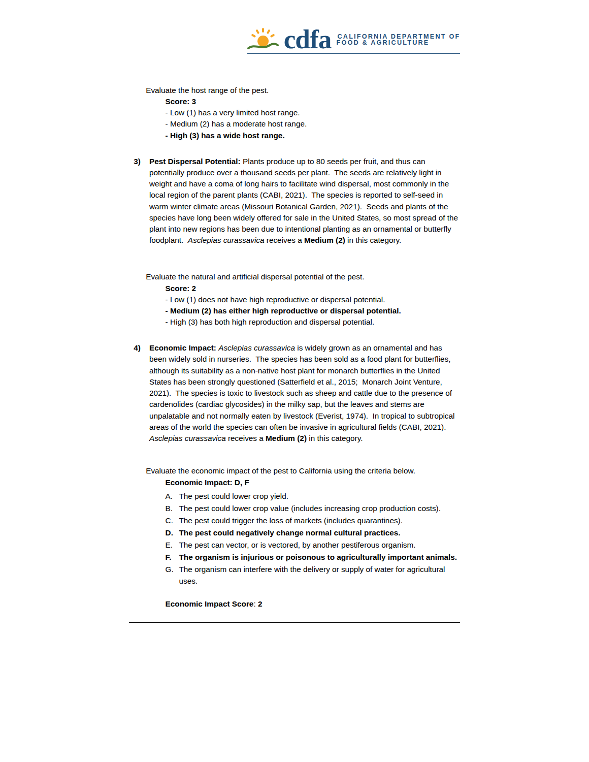cdfa
CALIFORNIA DEPARTMENT OFFOOD & AGRICULTURE
Evaluate the host range of the pest.
Score: 3
- Low (1) has a very limited host range.
- Medium (2) has a moderate host range.
- High (3) has a wide host range.
3)
Pest Dispersal Potential: Plants produce up to 80 seeds per fruit, and thus can potentially produce over a thousand seeds per plant. The seeds are relatively light in weight and have a coma of long hairs to facilitate wind dispersal, most commonly in the local region of the parent plants (CABI, 2021). The species is reported to self-seed in warm winter climate areas (Missouri Botanical Garden, 2021). Seeds and plants of the species have long been widely offered for sale in the United States, so most spread of the plant into new regions has been due to intentional planting as an ornamental or butterfly foodplant. Asclepias curassavica receives a Medium (2) in this category.
Evaluate the natural and artificial dispersal potential of the pest.
Score: 2
- Low (1) does not have high reproductive or dispersal potential.
- Medium (2) has either high reproductive or dispersal potential.
- High (3) has both high reproduction and dispersal potential.
4)
Economic Impact: Asclepias curassavica is widely grown as an ornamental and has been widely sold in nurseries. The species has been sold as a food plant for butterflies, although its suitability as a non-native host plant for monarch butterflies in the United States has been strongly questioned (Satterfield et al., 2015; Monarch Joint Venture, 2021). The species is toxic to livestock such as sheep and cattle due to the presence of cardenolides (cardiac glycosides) in the milky sap, but the leaves and stems are unpalatable and not normally eaten by livestock (Everist, 1974). In tropical to subtropical areas of the world the species can often be invasive in agricultural fields (CABI, 2021). Asclepias curassavica receives a Medium (2) in this category.
Evaluate the economic impact of the pest to California using the criteria below.
Economic Impact: D, F
A. The pest could lower crop yield.
B. The pest could lower crop value (includes increasing crop production costs).
C. The pest could trigger the loss of markets (includes quarantines).
D. The pest could negatively change normal cultural practices.
E. The pest can vector, or is vectored, by another pestiferous organism.
F. The organism is injurious or poisonous to agriculturally important animals.
G. The organism can interfere with the delivery or supply of water for agricultural uses.
Economic Impact Score: 2